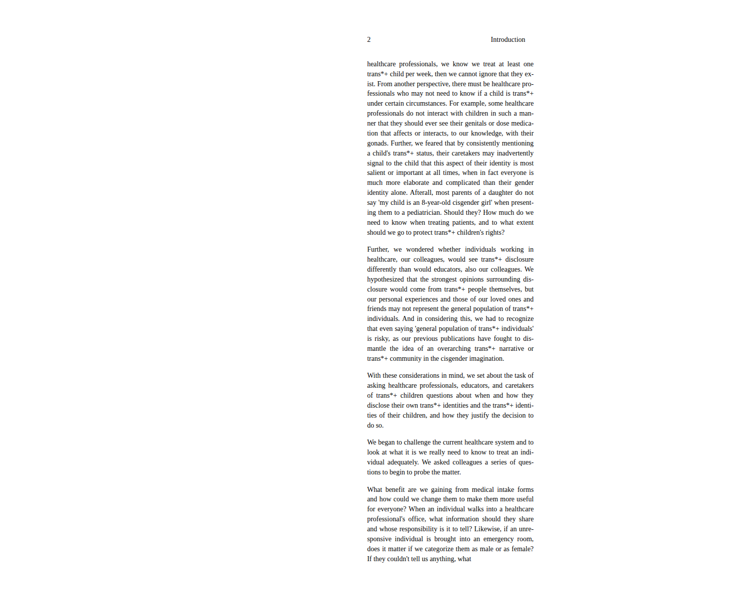2 Introduction
healthcare professionals, we know we treat at least one trans*+ child per week, then we cannot ignore that they exist. From another perspective, there must be healthcare professionals who may not need to know if a child is trans*+ under certain circumstances. For example, some healthcare professionals do not interact with children in such a manner that they should ever see their genitals or dose medication that affects or interacts, to our knowledge, with their gonads. Further, we feared that by consistently mentioning a child's trans*+ status, their caretakers may inadvertently signal to the child that this aspect of their identity is most salient or important at all times, when in fact everyone is much more elaborate and complicated than their gender identity alone. Afterall, most parents of a daughter do not say 'my child is an 8-year-old cisgender girl' when presenting them to a pediatrician. Should they? How much do we need to know when treating patients, and to what extent should we go to protect trans*+ children's rights?
Further, we wondered whether individuals working in healthcare, our colleagues, would see trans*+ disclosure differently than would educators, also our colleagues. We hypothesized that the strongest opinions surrounding disclosure would come from trans*+ people themselves, but our personal experiences and those of our loved ones and friends may not represent the general population of trans*+ individuals. And in considering this, we had to recognize that even saying 'general population of trans*+ individuals' is risky, as our previous publications have fought to dismantle the idea of an overarching trans*+ narrative or trans*+ community in the cisgender imagination.
With these considerations in mind, we set about the task of asking healthcare professionals, educators, and caretakers of trans*+ children questions about when and how they disclose their own trans*+ identities and the trans*+ identities of their children, and how they justify the decision to do so.
We began to challenge the current healthcare system and to look at what it is we really need to know to treat an individual adequately. We asked colleagues a series of questions to begin to probe the matter.
What benefit are we gaining from medical intake forms and how could we change them to make them more useful for everyone? When an individual walks into a healthcare professional's office, what information should they share and whose responsibility is it to tell? Likewise, if an unresponsive individual is brought into an emergency room, does it matter if we categorize them as male or as female? If they couldn't tell us anything, what